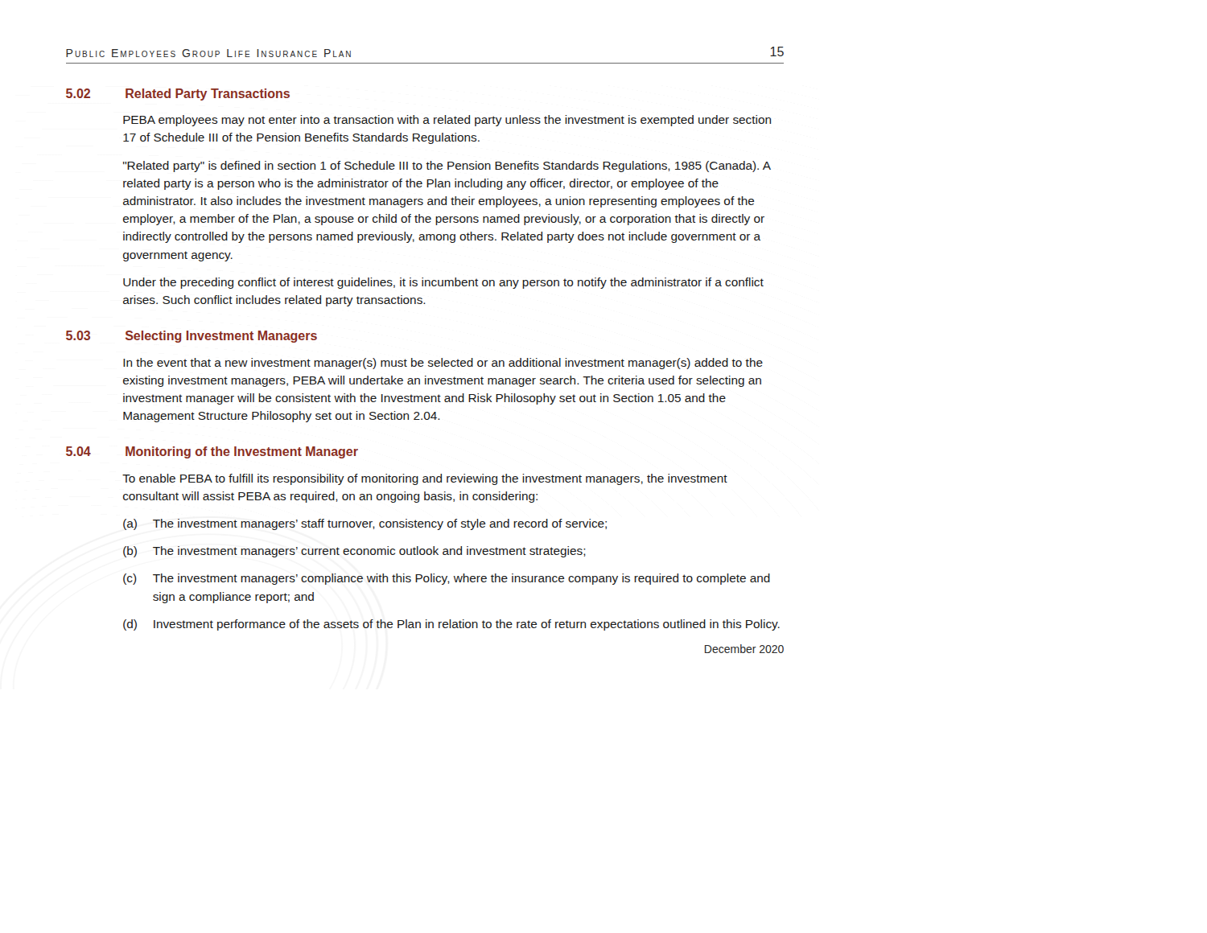Public Employees Group Life Insurance Plan
15
5.02
Related Party Transactions
PEBA employees may not enter into a transaction with a related party unless the investment is exempted under section 17 of Schedule III of the Pension Benefits Standards Regulations.
"Related party" is defined in section 1 of Schedule III to the Pension Benefits Standards Regulations, 1985 (Canada). A related party is a person who is the administrator of the Plan including any officer, director, or employee of the administrator. It also includes the investment managers and their employees, a union representing employees of the employer, a member of the Plan, a spouse or child of the persons named previously, or a corporation that is directly or indirectly controlled by the persons named previously, among others. Related party does not include government or a government agency.
Under the preceding conflict of interest guidelines, it is incumbent on any person to notify the administrator if a conflict arises. Such conflict includes related party transactions.
5.03
Selecting Investment Managers
In the event that a new investment manager(s) must be selected or an additional investment manager(s) added to the existing investment managers, PEBA will undertake an investment manager search. The criteria used for selecting an investment manager will be consistent with the Investment and Risk Philosophy set out in Section 1.05 and the Management Structure Philosophy set out in Section 2.04.
5.04
Monitoring of the Investment Manager
To enable PEBA to fulfill its responsibility of monitoring and reviewing the investment managers, the investment consultant will assist PEBA as required, on an ongoing basis, in considering:
(a) The investment managers’ staff turnover, consistency of style and record of service;
(b) The investment managers’ current economic outlook and investment strategies;
(c) The investment managers’ compliance with this Policy, where the insurance company is required to complete and sign a compliance report; and
(d) Investment performance of the assets of the Plan in relation to the rate of return expectations outlined in this Policy.
December 2020